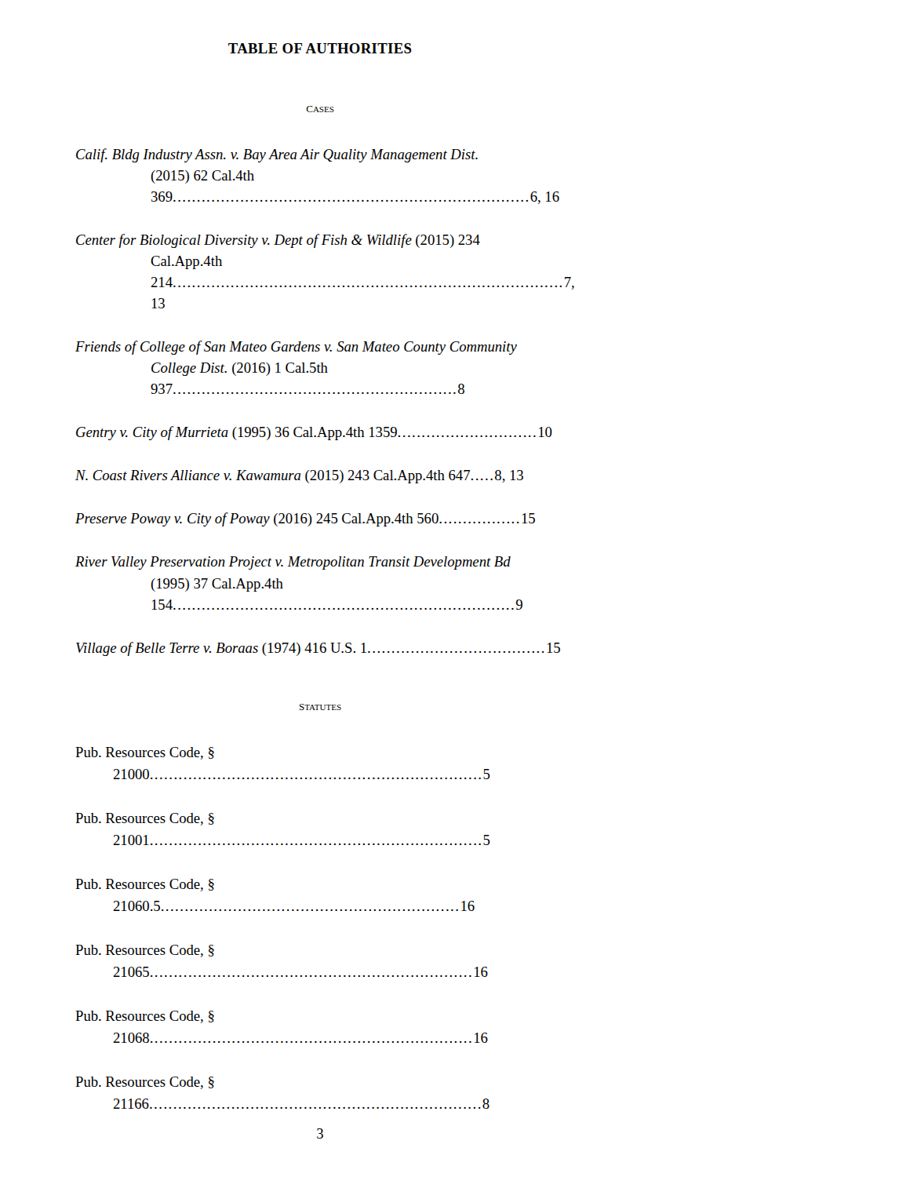TABLE OF AUTHORITIES
Cases
Calif. Bldg Industry Assn. v. Bay Area Air Quality Management Dist. (2015) 62 Cal.4th 369.......................................................................... 6, 16
Center for Biological Diversity v. Dept of Fish & Wildlife (2015) 234 Cal.App.4th 214................................................................................. 7, 13
Friends of College of San Mateo Gardens v. San Mateo County Community College Dist. (2016) 1 Cal.5th 937........................................................... 8
Gentry v. City of Murrieta (1995) 36 Cal.App.4th 1359............................. 10
N. Coast Rivers Alliance v. Kawamura (2015) 243 Cal.App.4th 647..... 8, 13
Preserve Poway v. City of Poway (2016) 245 Cal.App.4th 560................. 15
River Valley Preservation Project v. Metropolitan Transit Development Bd (1995) 37 Cal.App.4th 154....................................................................... 9
Village of Belle Terre v. Boraas (1974) 416 U.S. 1..................................... 15
Statutes
Pub. Resources Code, § 21000..................................................................... 5
Pub. Resources Code, § 21001..................................................................... 5
Pub. Resources Code, § 21060.5.............................................................. 16
Pub. Resources Code, § 21065................................................................... 16
Pub. Resources Code, § 21068................................................................... 16
Pub. Resources Code, § 21166..................................................................... 8
3